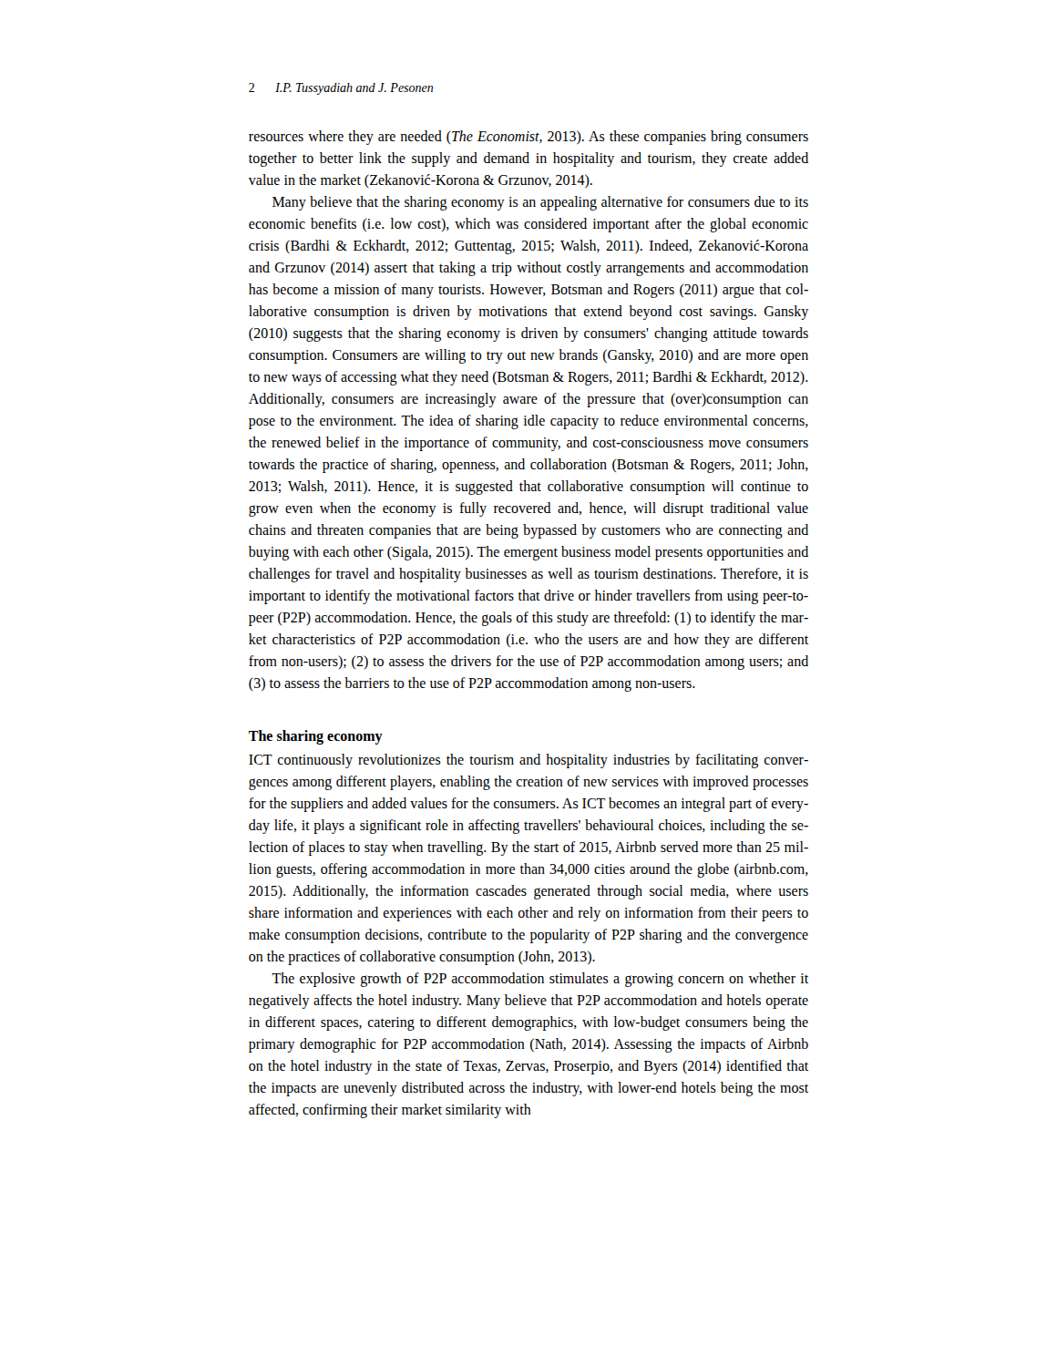2 I.P. Tussyadiah and J. Pesonen
resources where they are needed (The Economist, 2013). As these companies bring consumers together to better link the supply and demand in hospitality and tourism, they create added value in the market (Zekanović-Korona & Grzunov, 2014).
Many believe that the sharing economy is an appealing alternative for consumers due to its economic benefits (i.e. low cost), which was considered important after the global economic crisis (Bardhi & Eckhardt, 2012; Guttentag, 2015; Walsh, 2011). Indeed, Zekanović-Korona and Grzunov (2014) assert that taking a trip without costly arrangements and accommodation has become a mission of many tourists. However, Botsman and Rogers (2011) argue that collaborative consumption is driven by motivations that extend beyond cost savings. Gansky (2010) suggests that the sharing economy is driven by consumers' changing attitude towards consumption. Consumers are willing to try out new brands (Gansky, 2010) and are more open to new ways of accessing what they need (Botsman & Rogers, 2011; Bardhi & Eckhardt, 2012). Additionally, consumers are increasingly aware of the pressure that (over)consumption can pose to the environment. The idea of sharing idle capacity to reduce environmental concerns, the renewed belief in the importance of community, and cost-consciousness move consumers towards the practice of sharing, openness, and collaboration (Botsman & Rogers, 2011; John, 2013; Walsh, 2011). Hence, it is suggested that collaborative consumption will continue to grow even when the economy is fully recovered and, hence, will disrupt traditional value chains and threaten companies that are being bypassed by customers who are connecting and buying with each other (Sigala, 2015). The emergent business model presents opportunities and challenges for travel and hospitality businesses as well as tourism destinations. Therefore, it is important to identify the motivational factors that drive or hinder travellers from using peer-to-peer (P2P) accommodation. Hence, the goals of this study are threefold: (1) to identify the market characteristics of P2P accommodation (i.e. who the users are and how they are different from non-users); (2) to assess the drivers for the use of P2P accommodation among users; and (3) to assess the barriers to the use of P2P accommodation among non-users.
The sharing economy
ICT continuously revolutionizes the tourism and hospitality industries by facilitating convergences among different players, enabling the creation of new services with improved processes for the suppliers and added values for the consumers. As ICT becomes an integral part of everyday life, it plays a significant role in affecting travellers' behavioural choices, including the selection of places to stay when travelling. By the start of 2015, Airbnb served more than 25 million guests, offering accommodation in more than 34,000 cities around the globe (airbnb.com, 2015). Additionally, the information cascades generated through social media, where users share information and experiences with each other and rely on information from their peers to make consumption decisions, contribute to the popularity of P2P sharing and the convergence on the practices of collaborative consumption (John, 2013).
The explosive growth of P2P accommodation stimulates a growing concern on whether it negatively affects the hotel industry. Many believe that P2P accommodation and hotels operate in different spaces, catering to different demographics, with low-budget consumers being the primary demographic for P2P accommodation (Nath, 2014). Assessing the impacts of Airbnb on the hotel industry in the state of Texas, Zervas, Proserpio, and Byers (2014) identified that the impacts are unevenly distributed across the industry, with lower-end hotels being the most affected, confirming their market similarity with